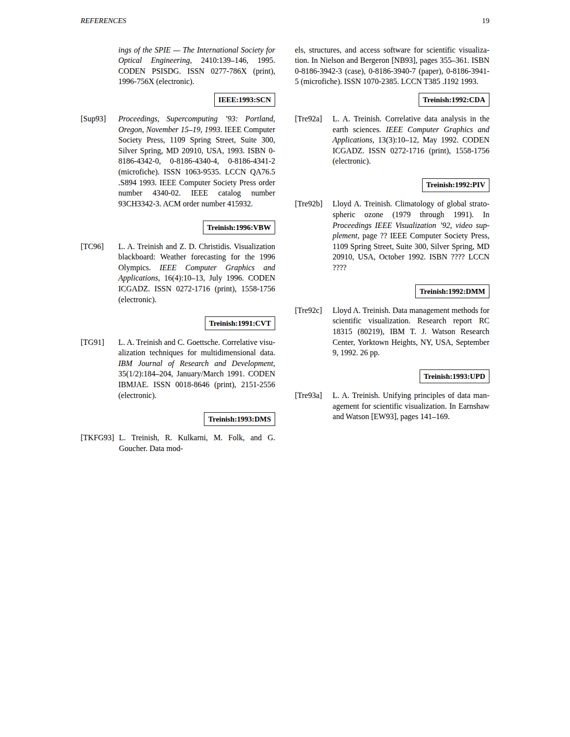REFERENCES 19
ings of the SPIE — The International Society for Optical Engineering, 2410:139–146, 1995. CODEN PSISDG. ISSN 0277-786X (print), 1996-756X (electronic).
IEEE:1993:SCN
[Sup93] Proceedings, Supercomputing ’93: Portland, Oregon, November 15–19, 1993. IEEE Computer Society Press, 1109 Spring Street, Suite 300, Silver Spring, MD 20910, USA, 1993. ISBN 0-8186-4342-0, 0-8186-4340-4, 0-8186-4341-2 (microfiche). ISSN 1063-9535. LCCN QA76.5 .S894 1993. IEEE Computer Society Press order number 4340-02. IEEE catalog number 93CH3342-3. ACM order number 415932.
Treinish:1996:VBW
[TC96] L. A. Treinish and Z. D. Christidis. Visualization blackboard: Weather forecasting for the 1996 Olympics. IEEE Computer Graphics and Applications, 16(4):10–13, July 1996. CODEN ICGADZ. ISSN 0272-1716 (print), 1558-1756 (electronic).
Treinish:1991:CVT
[TG91] L. A. Treinish and C. Goettsche. Correlative visualization techniques for multidimensional data. IBM Journal of Research and Development, 35(1/2):184–204, January/March 1991. CODEN IBMJAE. ISSN 0018-8646 (print), 2151-2556 (electronic).
Treinish:1993:DMS
[TKFG93] L. Treinish, R. Kulkarni, M. Folk, and G. Goucher. Data mod-
els, structures, and access software for scientific visualization. In Nielson and Bergeron [NB93], pages 355–361. ISBN 0-8186-3942-3 (case), 0-8186-3940-7 (paper), 0-8186-3941-5 (microfiche). ISSN 1070-2385. LCCN T385 .I192 1993.
Treinish:1992:CDA
[Tre92a] L. A. Treinish. Correlative data analysis in the earth sciences. IEEE Computer Graphics and Applications, 13(3):10–12, May 1992. CODEN ICGADZ. ISSN 0272-1716 (print), 1558-1756 (electronic).
Treinish:1992:PIV
[Tre92b] Lloyd A. Treinish. Climatology of global stratospheric ozone (1979 through 1991). In Proceedings IEEE Visualization ’92, video supplement, page ?? IEEE Computer Society Press, 1109 Spring Street, Suite 300, Silver Spring, MD 20910, USA, October 1992. ISBN ???? LCCN ????
Treinish:1992:DMM
[Tre92c] Lloyd A. Treinish. Data management methods for scientific visualization. Research report RC 18315 (80219), IBM T. J. Watson Research Center, Yorktown Heights, NY, USA, September 9, 1992. 26 pp.
Treinish:1993:UPD
[Tre93a] L. A. Treinish. Unifying principles of data management for scientific visualization. In Earnshaw and Watson [EW93], pages 141–169.